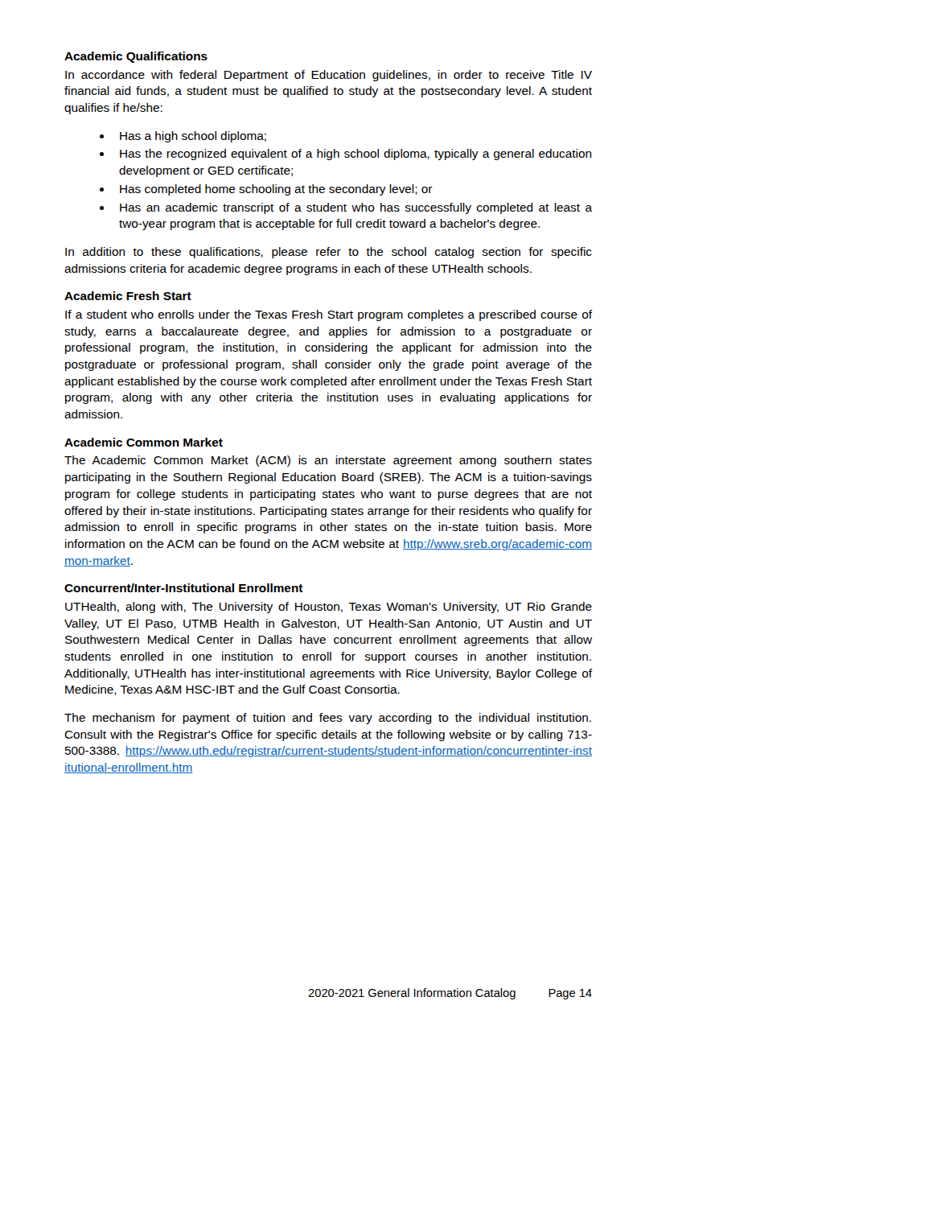Academic Qualifications
In accordance with federal Department of Education guidelines, in order to receive Title IV financial aid funds, a student must be qualified to study at the postsecondary level. A student qualifies if he/she:
Has a high school diploma;
Has the recognized equivalent of a high school diploma, typically a general education development or GED certificate;
Has completed home schooling at the secondary level; or
Has an academic transcript of a student who has successfully completed at least a two-year program that is acceptable for full credit toward a bachelor's degree.
In addition to these qualifications, please refer to the school catalog section for specific admissions criteria for academic degree programs in each of these UTHealth schools.
Academic Fresh Start
If a student who enrolls under the Texas Fresh Start program completes a prescribed course of study, earns a baccalaureate degree, and applies for admission to a postgraduate or professional program, the institution, in considering the applicant for admission into the postgraduate or professional program, shall consider only the grade point average of the applicant established by the course work completed after enrollment under the Texas Fresh Start program, along with any other criteria the institution uses in evaluating applications for admission.
Academic Common Market
The Academic Common Market (ACM) is an interstate agreement among southern states participating in the Southern Regional Education Board (SREB). The ACM is a tuition-savings program for college students in participating states who want to purse degrees that are not offered by their in-state institutions. Participating states arrange for their residents who qualify for admission to enroll in specific programs in other states on the in-state tuition basis. More information on the ACM can be found on the ACM website at http://www.sreb.org/academic-common-market.
Concurrent/Inter-Institutional Enrollment
UTHealth, along with, The University of Houston, Texas Woman's University, UT Rio Grande Valley, UT El Paso, UTMB Health in Galveston, UT Health-San Antonio, UT Austin and UT Southwestern Medical Center in Dallas have concurrent enrollment agreements that allow students enrolled in one institution to enroll for support courses in another institution. Additionally, UTHealth has inter-institutional agreements with Rice University, Baylor College of Medicine, Texas A&M HSC-IBT and the Gulf Coast Consortia.
The mechanism for payment of tuition and fees vary according to the individual institution. Consult with the Registrar's Office for specific details at the following website or by calling 713-500-3388. https://www.uth.edu/registrar/current-students/student-information/concurrentinter-institutional-enrollment.htm
2020-2021 General Information CatalogPage 14